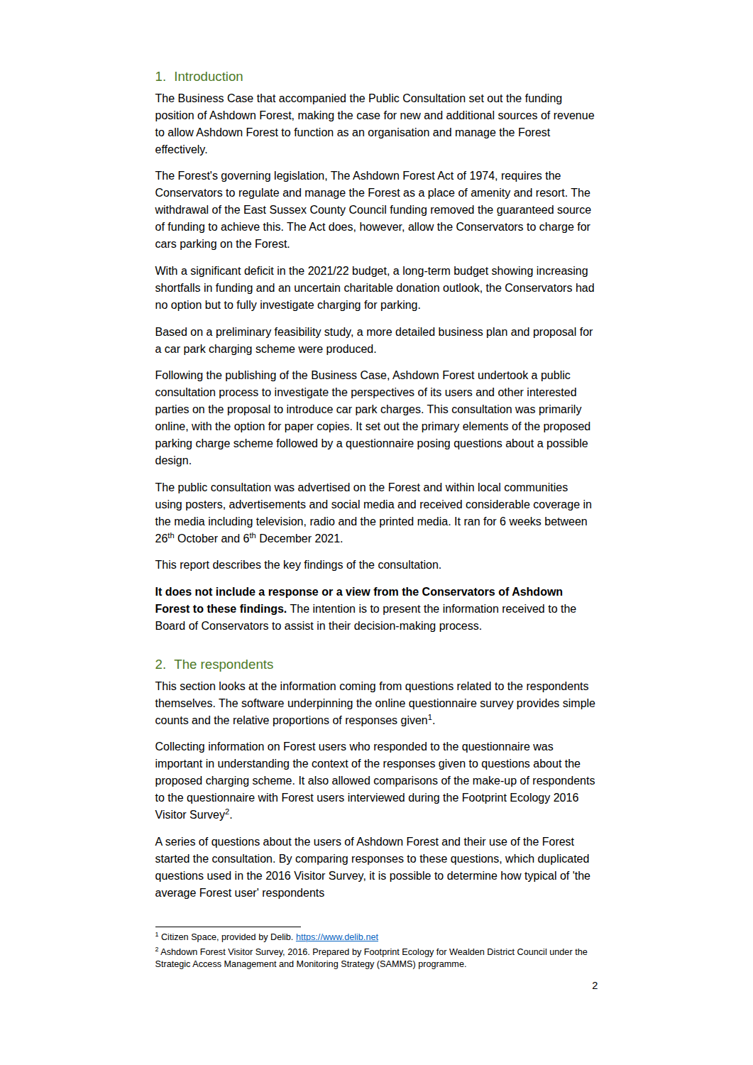1. Introduction
The Business Case that accompanied the Public Consultation set out the funding position of Ashdown Forest, making the case for new and additional sources of revenue to allow Ashdown Forest to function as an organisation and manage the Forest effectively.
The Forest's governing legislation, The Ashdown Forest Act of 1974, requires the Conservators to regulate and manage the Forest as a place of amenity and resort. The withdrawal of the East Sussex County Council funding removed the guaranteed source of funding to achieve this. The Act does, however, allow the Conservators to charge for cars parking on the Forest.
With a significant deficit in the 2021/22 budget, a long-term budget showing increasing shortfalls in funding and an uncertain charitable donation outlook, the Conservators had no option but to fully investigate charging for parking.
Based on a preliminary feasibility study, a more detailed business plan and proposal for a car park charging scheme were produced.
Following the publishing of the Business Case, Ashdown Forest undertook a public consultation process to investigate the perspectives of its users and other interested parties on the proposal to introduce car park charges. This consultation was primarily online, with the option for paper copies. It set out the primary elements of the proposed parking charge scheme followed by a questionnaire posing questions about a possible design.
The public consultation was advertised on the Forest and within local communities using posters, advertisements and social media and received considerable coverage in the media including television, radio and the printed media. It ran for 6 weeks between 26th October and 6th December 2021.
This report describes the key findings of the consultation.
It does not include a response or a view from the Conservators of Ashdown Forest to these findings. The intention is to present the information received to the Board of Conservators to assist in their decision-making process.
2. The respondents
This section looks at the information coming from questions related to the respondents themselves. The software underpinning the online questionnaire survey provides simple counts and the relative proportions of responses given1.
Collecting information on Forest users who responded to the questionnaire was important in understanding the context of the responses given to questions about the proposed charging scheme. It also allowed comparisons of the make-up of respondents to the questionnaire with Forest users interviewed during the Footprint Ecology 2016 Visitor Survey2.
A series of questions about the users of Ashdown Forest and their use of the Forest started the consultation. By comparing responses to these questions, which duplicated questions used in the 2016 Visitor Survey, it is possible to determine how typical of 'the average Forest user' respondents
1 Citizen Space, provided by Delib. https://www.delib.net
2 Ashdown Forest Visitor Survey, 2016. Prepared by Footprint Ecology for Wealden District Council under the Strategic Access Management and Monitoring Strategy (SAMMS) programme.
2